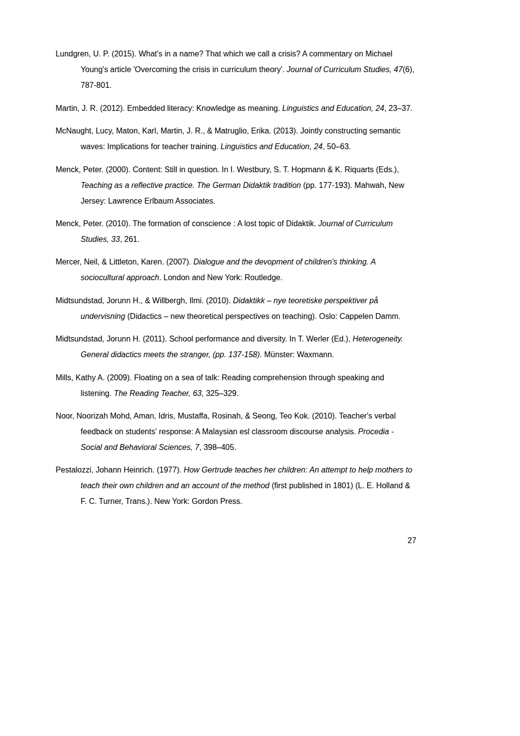Lundgren, U. P. (2015). What's in a name? That which we call a crisis? A commentary on Michael Young's article 'Overcoming the crisis in curriculum theory'. Journal of Curriculum Studies, 47(6), 787-801.
Martin, J. R. (2012). Embedded literacy: Knowledge as meaning. Linguistics and Education, 24, 23–37.
McNaught, Lucy, Maton, Karl, Martin, J. R., & Matruglio, Erika. (2013). Jointly constructing semantic waves: Implications for teacher training. Linguistics and Education, 24, 50–63.
Menck, Peter. (2000). Content: Still in question. In I. Westbury, S. T. Hopmann & K. Riquarts (Eds.), Teaching as a reflective practice. The German Didaktik tradition (pp. 177-193). Mahwah, New Jersey: Lawrence Erlbaum Associates.
Menck, Peter. (2010). The formation of conscience : A lost topic of Didaktik. Journal of Curriculum Studies, 33, 261.
Mercer, Neil, & Littleton, Karen. (2007). Dialogue and the devopment of children's thinking. A sociocultural approach. London and New York: Routledge.
Midtsundstad, Jorunn H., & Willbergh, Ilmi. (2010). Didaktikk – nye teoretiske perspektiver på undervisning (Didactics – new theoretical perspectives on teaching). Oslo: Cappelen Damm.
Midtsundstad, Jorunn H. (2011). School performance and diversity. In T. Werler (Ed.), Heterogeneity. General didactics meets the stranger, (pp. 137-158). Münster: Waxmann.
Mills, Kathy A. (2009). Floating on a sea of talk: Reading comprehension through speaking and listening. The Reading Teacher, 63, 325–329.
Noor, Noorizah Mohd, Aman, Idris, Mustaffa, Rosinah, & Seong, Teo Kok. (2010). Teacher's verbal feedback on students' response: A Malaysian esl classroom discourse analysis. Procedia - Social and Behavioral Sciences, 7, 398–405.
Pestalozzi, Johann Heinrich. (1977). How Gertrude teaches her children: An attempt to help mothers to teach their own children and an account of the method (first published in 1801) (L. E. Holland & F. C. Turner, Trans.). New York: Gordon Press.
27